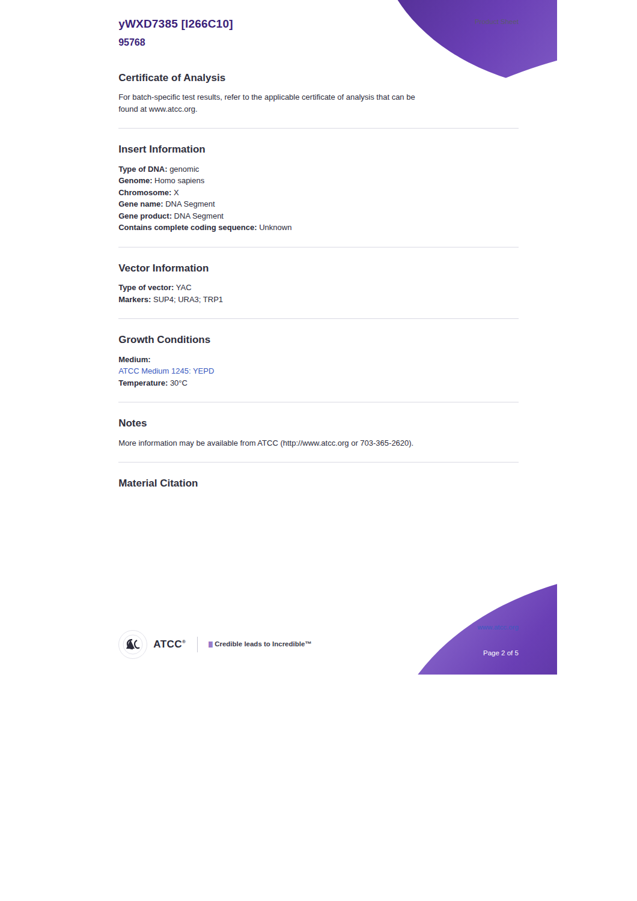yWXD7385 [I266C10]
95768
Product Sheet
Certificate of Analysis
For batch-specific test results, refer to the applicable certificate of analysis that can be found at www.atcc.org.
Insert Information
Type of DNA: genomic
Genome: Homo sapiens
Chromosome: X
Gene name: DNA Segment
Gene product: DNA Segment
Contains complete coding sequence: Unknown
Vector Information
Type of vector: YAC
Markers: SUP4; URA3; TRP1
Growth Conditions
Medium:
ATCC Medium 1245: YEPD
Temperature: 30°C
Notes
More information may be available from ATCC (http://www.atcc.org or 703-365-2620).
Material Citation
ATCC®
|||Credible leads to Incredible™
www.atcc.org
Page 2 of 5